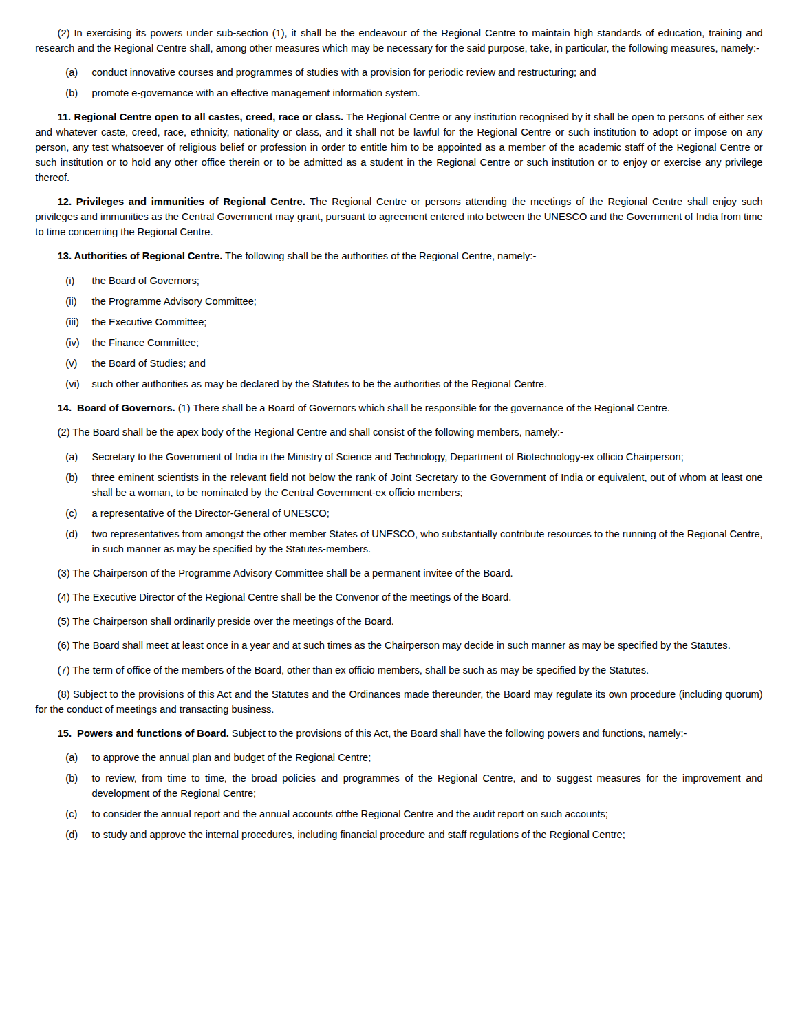(2) In exercising its powers under sub-section (1), it shall be the endeavour of the Regional Centre to maintain high standards of education, training and research and the Regional Centre shall, among other measures which may be necessary for the said purpose, take, in particular, the following measures, namely:-
(a) conduct innovative courses and programmes of studies with a provision for periodic review and restructuring; and
(b) promote e-governance with an effective management information system.
11. Regional Centre open to all castes, creed, race or class. The Regional Centre or any institution recognised by it shall be open to persons of either sex and whatever caste, creed, race, ethnicity, nationality or class, and it shall not be lawful for the Regional Centre or such institution to adopt or impose on any person, any test whatsoever of religious belief or profession in order to entitle him to be appointed as a member of the academic staff of the Regional Centre or such institution or to hold any other office therein or to be admitted as a student in the Regional Centre or such institution or to enjoy or exercise any privilege thereof.
12. Privileges and immunities of Regional Centre. The Regional Centre or persons attending the meetings of the Regional Centre shall enjoy such privileges and immunities as the Central Government may grant, pursuant to agreement entered into between the UNESCO and the Government of India from time to time concerning the Regional Centre.
13. Authorities of Regional Centre. The following shall be the authorities of the Regional Centre, namely:-
(i) the Board of Governors;
(ii) the Programme Advisory Committee;
(iii) the Executive Committee;
(iv) the Finance Committee;
(v) the Board of Studies; and
(vi) such other authorities as may be declared by the Statutes to be the authorities of the Regional Centre.
14. Board of Governors. (1) There shall be a Board of Governors which shall be responsible for the governance of the Regional Centre.
(2) The Board shall be the apex body of the Regional Centre and shall consist of the following members, namely:-
(a) Secretary to the Government of India in the Ministry of Science and Technology, Department of Biotechnology-ex officio Chairperson;
(b) three eminent scientists in the relevant field not below the rank of Joint Secretary to the Government of India or equivalent, out of whom at least one shall be a woman, to be nominated by the Central Government-ex officio members;
(c) a representative of the Director-General of UNESCO;
(d) two representatives from amongst the other member States of UNESCO, who substantially contribute resources to the running of the Regional Centre, in such manner as may be specified by the Statutes-members.
(3) The Chairperson of the Programme Advisory Committee shall be a permanent invitee of the Board.
(4) The Executive Director of the Regional Centre shall be the Convenor of the meetings of the Board.
(5) The Chairperson shall ordinarily preside over the meetings of the Board.
(6) The Board shall meet at least once in a year and at such times as the Chairperson may decide in such manner as may be specified by the Statutes.
(7) The term of office of the members of the Board, other than ex officio members, shall be such as may be specified by the Statutes.
(8) Subject to the provisions of this Act and the Statutes and the Ordinances made thereunder, the Board may regulate its own procedure (including quorum) for the conduct of meetings and transacting business.
15. Powers and functions of Board. Subject to the provisions of this Act, the Board shall have the following powers and functions, namely:-
(a) to approve the annual plan and budget of the Regional Centre;
(b) to review, from time to time, the broad policies and programmes of the Regional Centre, and to suggest measures for the improvement and development of the Regional Centre;
(c) to consider the annual report and the annual accounts ofthe Regional Centre and the audit report on such accounts;
(d) to study and approve the internal procedures, including financial procedure and staff regulations of the Regional Centre;